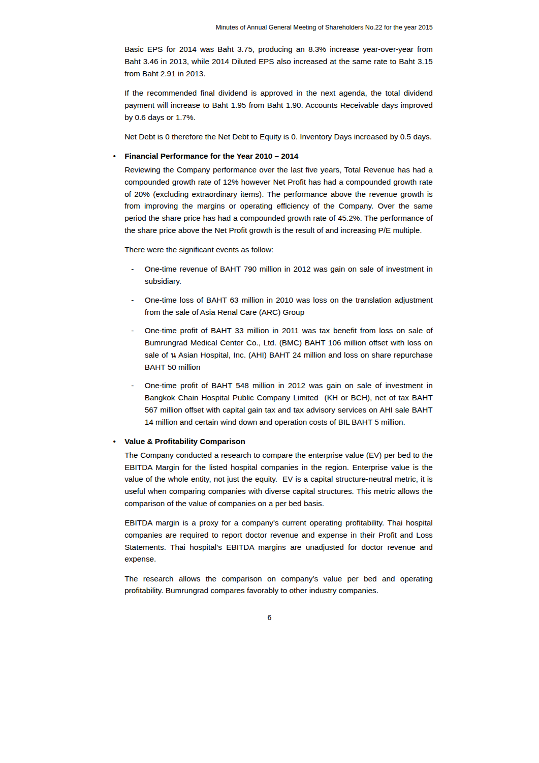Minutes of Annual General Meeting of Shareholders No.22 for the year 2015
Basic EPS for 2014 was Baht 3.75, producing an 8.3% increase year-over-year from Baht 3.46 in 2013, while 2014 Diluted EPS also increased at the same rate to Baht 3.15 from Baht 2.91 in 2013.
If the recommended final dividend is approved in the next agenda, the total dividend payment will increase to Baht 1.95 from Baht 1.90. Accounts Receivable days improved by 0.6 days or 1.7%.
Net Debt is 0 therefore the Net Debt to Equity is 0. Inventory Days increased by 0.5 days.
Financial Performance for the Year 2010 – 2014
Reviewing the Company performance over the last five years, Total Revenue has had a compounded growth rate of 12% however Net Profit has had a compounded growth rate of 20% (excluding extraordinary items). The performance above the revenue growth is from improving the margins or operating efficiency of the Company. Over the same period the share price has had a compounded growth rate of 45.2%. The performance of the share price above the Net Profit growth is the result of and increasing P/E multiple.
There were the significant events as follow:
One-time revenue of BAHT 790 million in 2012 was gain on sale of investment in subsidiary.
One-time loss of BAHT 63 million in 2010 was loss on the translation adjustment from the sale of Asia Renal Care (ARC) Group
One-time profit of BAHT 33 million in 2011 was tax benefit from loss on sale of Bumrungrad Medical Center Co., Ltd. (BMC) BAHT 106 million offset with loss on sale of น Asian Hospital, Inc. (AHI) BAHT 24 million and loss on share repurchase BAHT 50 million
One-time profit of BAHT 548 million in 2012 was gain on sale of investment in Bangkok Chain Hospital Public Company Limited (KH or BCH), net of tax BAHT 567 million offset with capital gain tax and tax advisory services on AHI sale BAHT 14 million and certain wind down and operation costs of BIL BAHT 5 million.
Value & Profitability Comparison
The Company conducted a research to compare the enterprise value (EV) per bed to the EBITDA Margin for the listed hospital companies in the region. Enterprise value is the value of the whole entity, not just the equity. EV is a capital structure-neutral metric, it is useful when comparing companies with diverse capital structures. This metric allows the comparison of the value of companies on a per bed basis.
EBITDA margin is a proxy for a company's current operating profitability. Thai hospital companies are required to report doctor revenue and expense in their Profit and Loss Statements. Thai hospital’s EBITDA margins are unadjusted for doctor revenue and expense.
The research allows the comparison on company’s value per bed and operating profitability. Bumrungrad compares favorably to other industry companies.
6